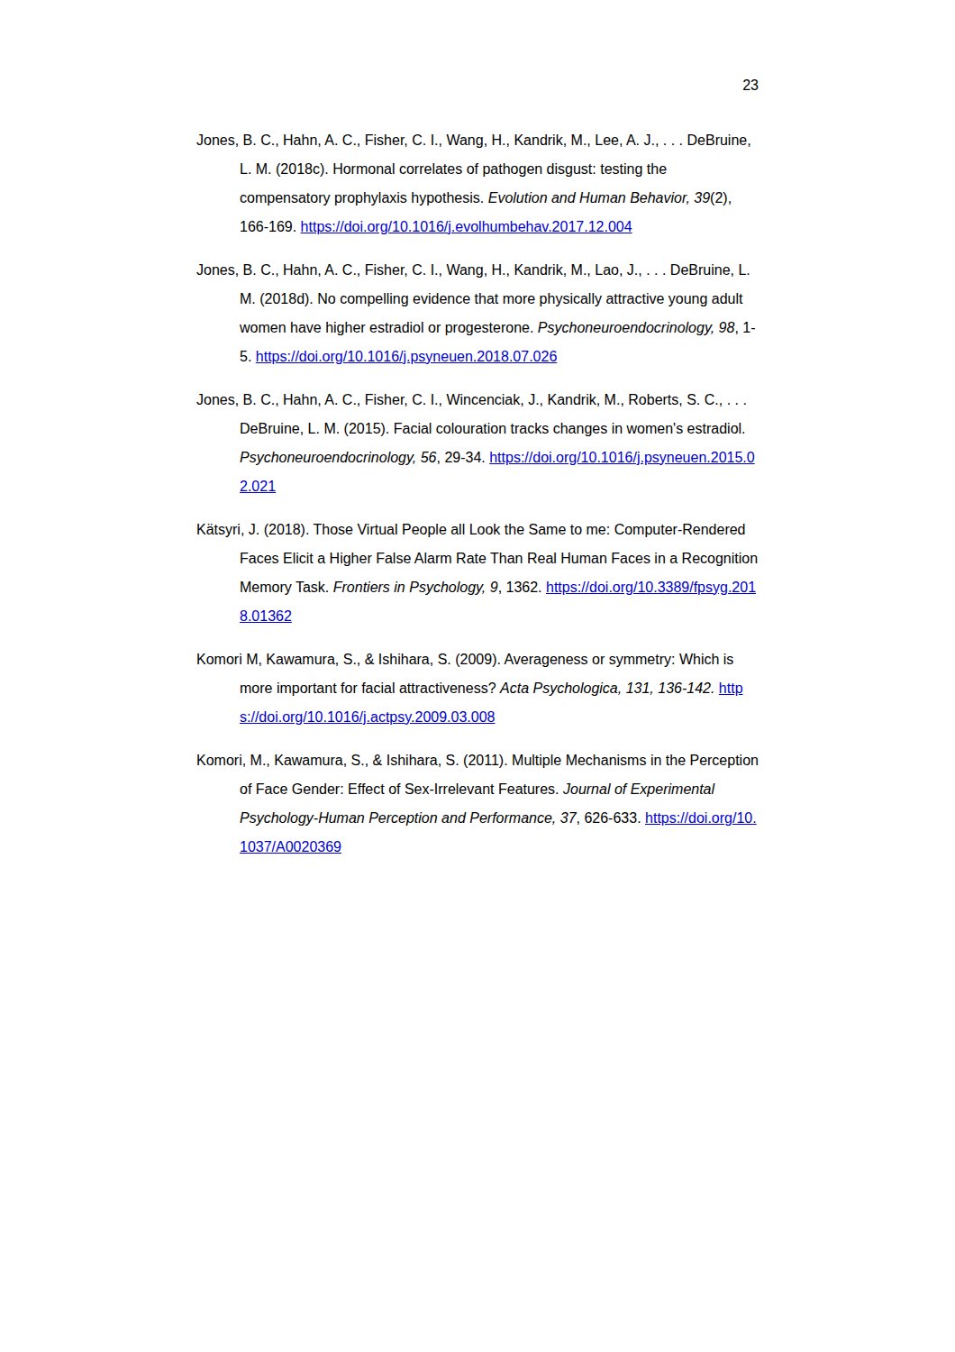23
Jones, B. C., Hahn, A. C., Fisher, C. I., Wang, H., Kandrik, M., Lee, A. J., . . . DeBruine, L. M. (2018c). Hormonal correlates of pathogen disgust: testing the compensatory prophylaxis hypothesis. Evolution and Human Behavior, 39(2), 166-169. https://doi.org/10.1016/j.evolhumbehav.2017.12.004
Jones, B. C., Hahn, A. C., Fisher, C. I., Wang, H., Kandrik, M., Lao, J., . . . DeBruine, L. M. (2018d). No compelling evidence that more physically attractive young adult women have higher estradiol or progesterone. Psychoneuroendocrinology, 98, 1-5. https://doi.org/10.1016/j.psyneuen.2018.07.026
Jones, B. C., Hahn, A. C., Fisher, C. I., Wincenciak, J., Kandrik, M., Roberts, S. C., . . . DeBruine, L. M. (2015). Facial colouration tracks changes in women's estradiol. Psychoneuroendocrinology, 56, 29-34. https://doi.org/10.1016/j.psyneuen.2015.02.021
Kätsyri, J. (2018). Those Virtual People all Look the Same to me: Computer-Rendered Faces Elicit a Higher False Alarm Rate Than Real Human Faces in a Recognition Memory Task. Frontiers in Psychology, 9, 1362. https://doi.org/10.3389/fpsyg.2018.01362
Komori M, Kawamura, S., & Ishihara, S. (2009). Averageness or symmetry: Which is more important for facial attractiveness? Acta Psychologica, 131, 136-142. https://doi.org/10.1016/j.actpsy.2009.03.008
Komori, M., Kawamura, S., & Ishihara, S. (2011). Multiple Mechanisms in the Perception of Face Gender: Effect of Sex-Irrelevant Features. Journal of Experimental Psychology-Human Perception and Performance, 37, 626-633. https://doi.org/10.1037/A0020369